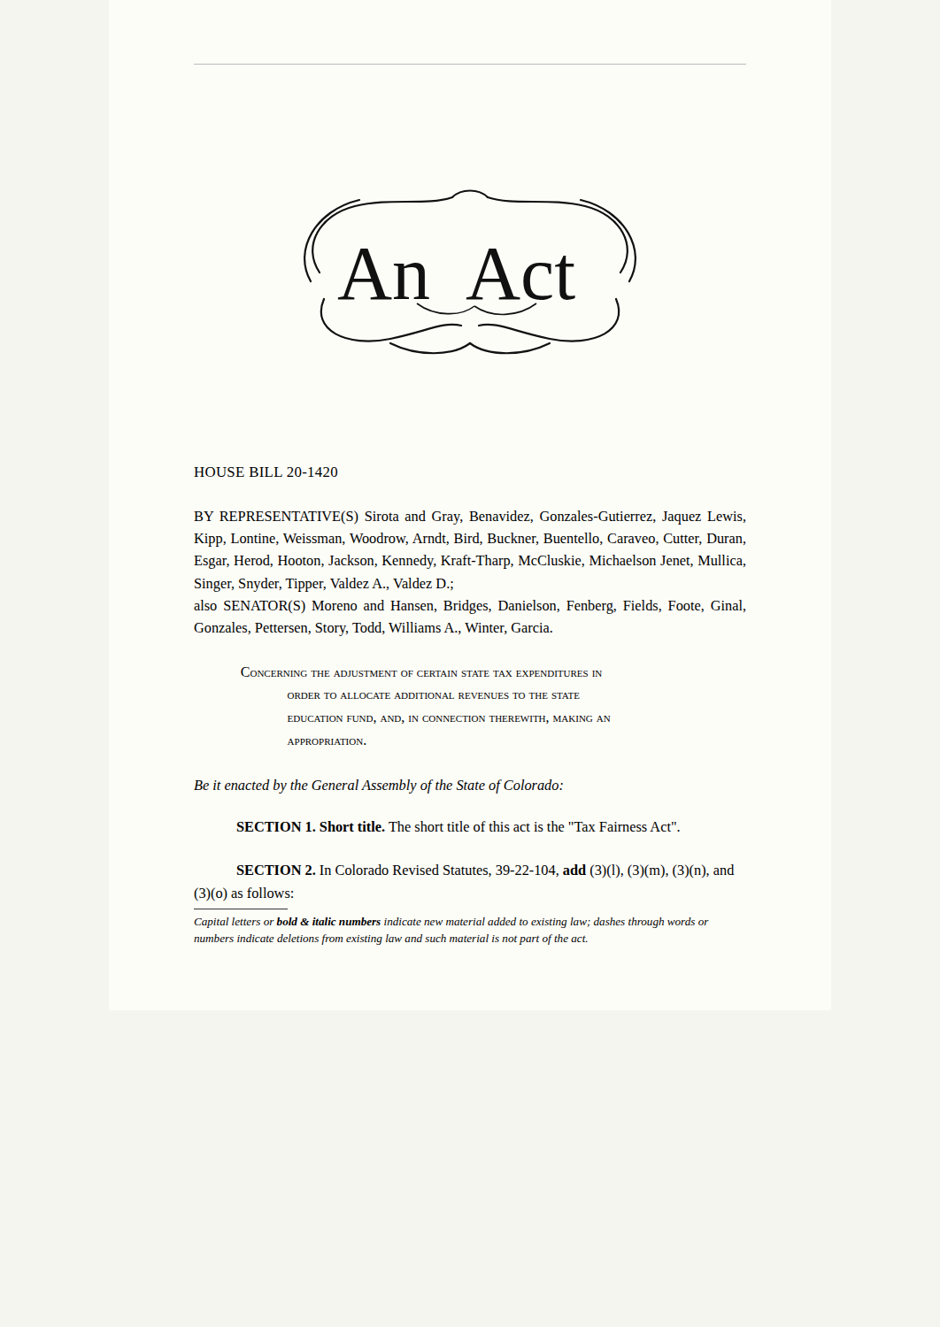An Act
HOUSE BILL 20-1420
BY REPRESENTATIVE(S) Sirota and Gray, Benavidez, Gonzales-Gutierrez, Jaquez Lewis, Kipp, Lontine, Weissman, Woodrow, Arndt, Bird, Buckner, Buentello, Caraveo, Cutter, Duran, Esgar, Herod, Hooton, Jackson, Kennedy, Kraft-Tharp, McCluskie, Michaelson Jenet, Mullica, Singer, Snyder, Tipper, Valdez A., Valdez D.;
also SENATOR(S) Moreno and Hansen, Bridges, Danielson, Fenberg, Fields, Foote, Ginal, Gonzales, Pettersen, Story, Todd, Williams A., Winter, Garcia.
Concerning the adjustment of certain state tax expenditures in order to allocate additional revenues to the state education fund, and, in connection therewith, making an appropriation.
Be it enacted by the General Assembly of the State of Colorado:
SECTION 1. Short title. The short title of this act is the "Tax Fairness Act".
SECTION 2. In Colorado Revised Statutes, 39-22-104, add (3)(l), (3)(m), (3)(n), and (3)(o) as follows:
Capital letters or bold & italic numbers indicate new material added to existing law; dashes through words or numbers indicate deletions from existing law and such material is not part of the act.